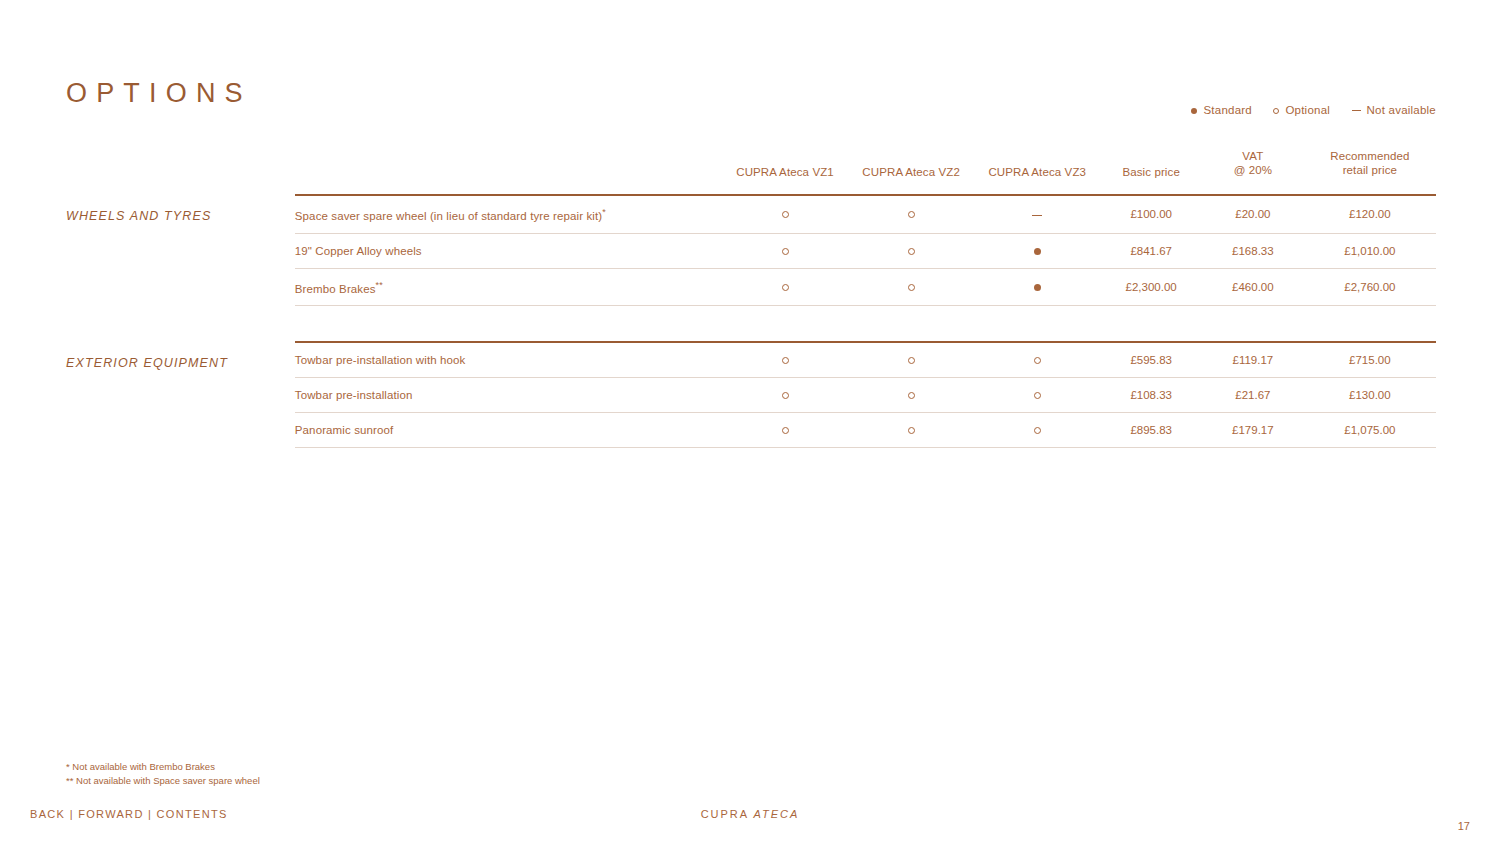Options
Standard Optional Not available
| | | CUPRA Ateca VZ1 | CUPRA Ateca VZ2 | CUPRA Ateca VZ3 | Basic price | VAT @ 20% | Recommended retail price |
| --- | --- | --- | --- | --- | --- | --- | --- |
| Wheels and tyres | Space saver spare wheel (in lieu of standard tyre repair kit) * | | | | £100.00 | £20.00 | £120.00 |
| 19" Copper Alloy wheels | | | | £841.67 | £168.33 | £1,010.00 |
| Brembo Brakes ** | | | | £2,300.00 | £460.00 | £2,760.00 |
| Exterior equipment | Towbar pre-installation with hook | | | | £595.83 | £119.17 | £715.00 |
| Towbar pre-installation | | | | £108.33 | £21.67 | £130.00 |
| Panoramic sunroof | | | | £895.83 | £179.17 | £1,075.00 |
* Not available with Brembo Brakes
** Not available with Space saver spare wheel
BACK | FORWARD | CONTENTS
CUPRA ATECA
17